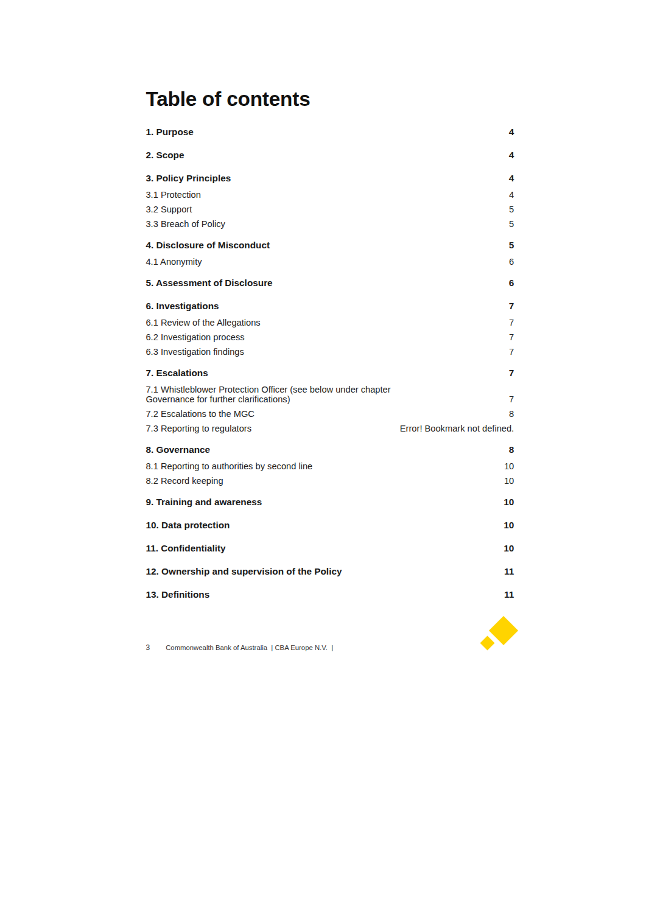Table of contents
| 1. Purpose | 4 |
| 2. Scope | 4 |
| 3. Policy Principles | 4 |
| 3.1 Protection | 4 |
| 3.2 Support | 5 |
| 3.3 Breach of Policy | 5 |
| 4. Disclosure of Misconduct | 5 |
| 4.1 Anonymity | 6 |
| 5. Assessment of Disclosure | 6 |
| 6. Investigations | 7 |
| 6.1 Review of the Allegations | 7 |
| 6.2 Investigation process | 7 |
| 6.3 Investigation findings | 7 |
| 7. Escalations | 7 |
| 7.1 Whistleblower Protection Officer (see below under chapter Governance for further clarifications) | 7 |
| 7.2 Escalations to the MGC | 8 |
| 7.3 Reporting to regulators | Error! Bookmark not defined. |
| 8. Governance | 8 |
| 8.1 Reporting to authorities by second line | 10 |
| 8.2 Record keeping | 10 |
| 9. Training and awareness | 10 |
| 10. Data protection | 10 |
| 11. Confidentiality | 10 |
| 12. Ownership and supervision of the Policy | 11 |
| 13. Definitions | 11 |
3 Commonwealth Bank of Australia | CBA Europe N.V. |